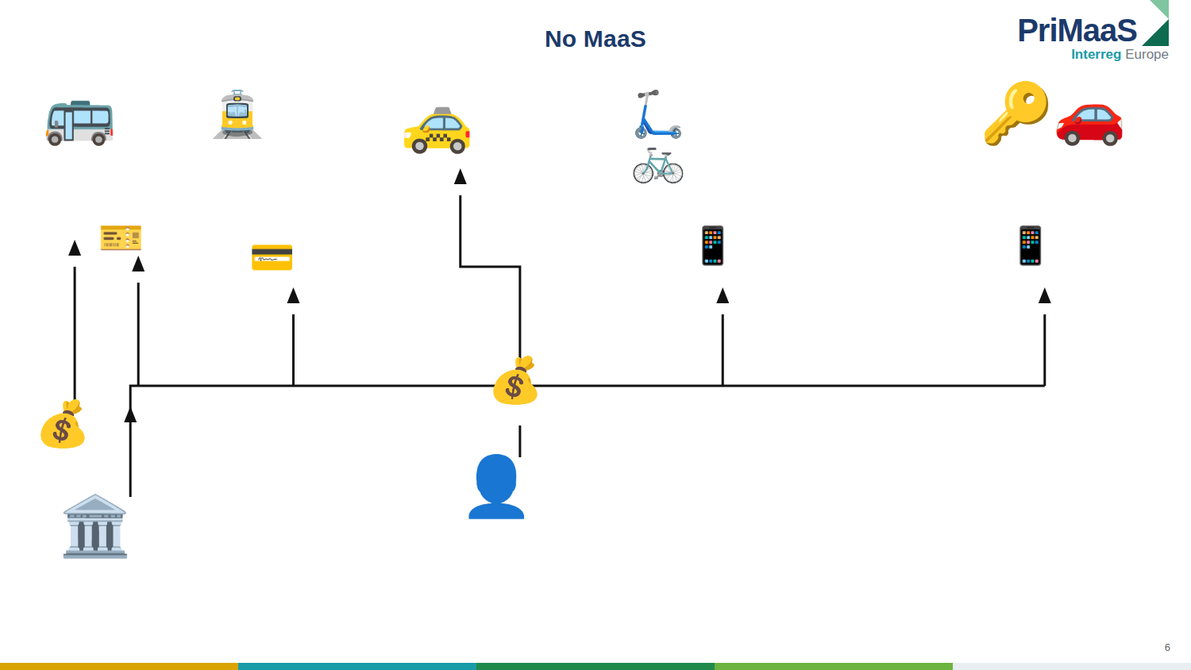PriMaaS
Interreg Europe
No MaaS
🚌
🚊
🚕
🛴🚲
🔑🚗
🎫
💳
📱
📱
💰
💰
🏛️
👤
6